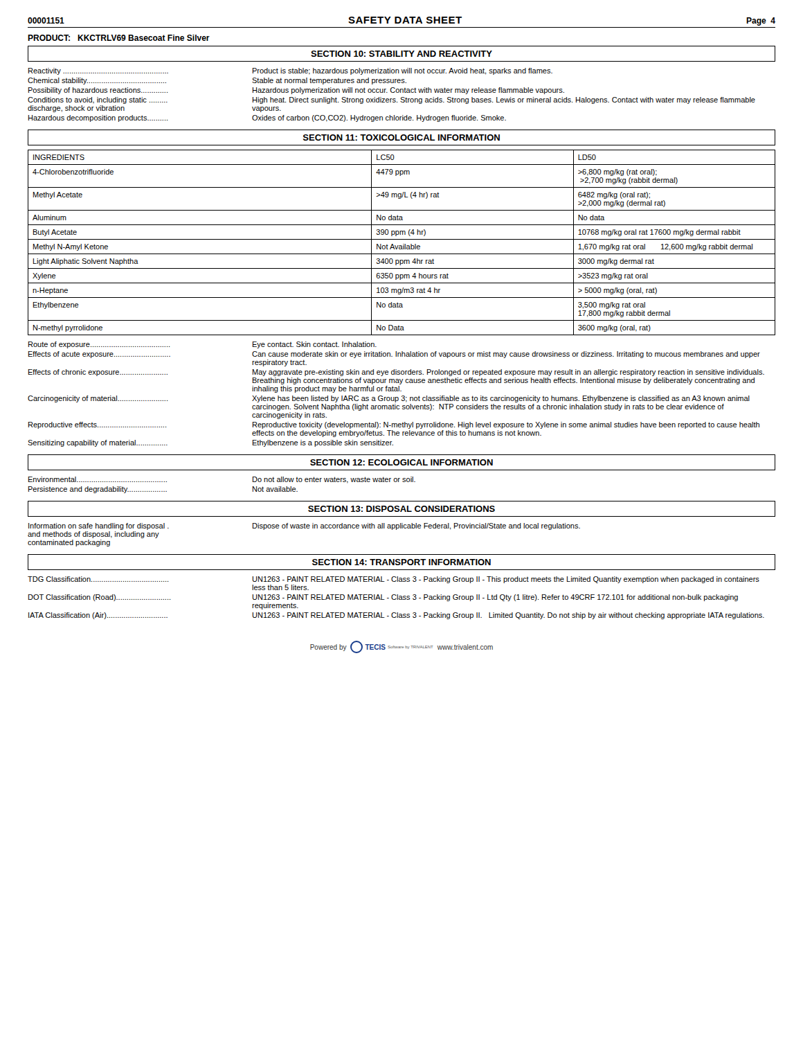00001151
SAFETY DATA SHEET
Page 4
PRODUCT: KKCTRLV69 Basecoat Fine Silver
SECTION 10: STABILITY AND REACTIVITY
| Reactivity .................................................. | Product is stable; hazardous polymerization will not occur. Avoid heat, sparks and flames. |
| Chemical stability ...................................... | Stable at normal temperatures and pressures. |
| Possibility of hazardous reactions ............. | Hazardous polymerization will not occur. Contact with water may release flammable vapours. |
| Conditions to avoid, including static ......... discharge, shock or vibration | High heat. Direct sunlight. Strong oxidizers. Strong acids. Strong bases. Lewis or mineral acids. Halogens. Contact with water may release flammable vapours. |
| Hazardous decomposition products .......... | Oxides of carbon (CO,CO2). Hydrogen chloride. Hydrogen fluoride. Smoke. |
SECTION 11: TOXICOLOGICAL INFORMATION
| INGREDIENTS | LC50 | LD50 |
| --- | --- | --- |
| 4-Chlorobenzotrifluoride | 4479 ppm | >6,800 mg/kg (rat oral); >2,700 mg/kg (rabbit dermal) |
| Methyl Acetate | >49 mg/L (4 hr) rat | 6482 mg/kg (oral rat); >2,000 mg/kg (dermal rat) |
| Aluminum | No data | No data |
| Butyl Acetate | 390 ppm (4 hr) | 10768 mg/kg oral rat 17600 mg/kg dermal rabbit |
| Methyl N-Amyl Ketone | Not Available | 1,670 mg/kg rat oral 12,600 mg/kg rabbit dermal |
| Light Aliphatic Solvent Naphtha | 3400 ppm 4hr rat | 3000 mg/kg dermal rat |
| Xylene | 6350 ppm 4 hours rat | >3523 mg/kg rat oral |
| n-Heptane | 103 mg/m3 rat 4 hr | > 5000 mg/kg (oral, rat) |
| Ethylbenzene | No data | 3,500 mg/kg rat oral 17,800 mg/kg rabbit dermal |
| N-methyl pyrrolidone | No Data | 3600 mg/kg (oral, rat) |
| Route of exposure ...................................... | Eye contact. Skin contact. Inhalation. |
| Effects of acute exposure ........................... | Can cause moderate skin or eye irritation. Inhalation of vapours or mist may cause drowsiness or dizziness. Irritating to mucous membranes and upper respiratory tract. |
| Effects of chronic exposure ....................... | May aggravate pre-existing skin and eye disorders. Prolonged or repeated exposure may result in an allergic respiratory reaction in sensitive individuals. Breathing high concentrations of vapour may cause anesthetic effects and serious health effects. Intentional misuse by deliberately concentrating and inhaling this product may be harmful or fatal. |
| Carcinogenicity of material ........................ | Xylene has been listed by IARC as a Group 3; not classifiable as to its carcinogenicity to humans. Ethylbenzene is classified as an A3 known animal carcinogen. Solvent Naphtha (light aromatic solvents): NTP considers the results of a chronic inhalation study in rats to be clear evidence of carcinogenicity in rats. |
| Reproductive effects ................................. | Reproductive toxicity (developmental): N-methyl pyrrolidone. High level exposure to Xylene in some animal studies have been reported to cause health effects on the developing embryo/fetus. The relevance of this to humans is not known. |
| Sensitizing capability of material ............... | Ethylbenzene is a possible skin sensitizer. |
SECTION 12: ECOLOGICAL INFORMATION
| Environmental ........................................... | Do not allow to enter waters, waste water or soil. |
| Persistence and degradability ................... | Not available. |
SECTION 13: DISPOSAL CONSIDERATIONS
| Information on safe handling for disposal . and methods of disposal, including any contaminated packaging | Dispose of waste in accordance with all applicable Federal, Provincial/State and local regulations. |
SECTION 14: TRANSPORT INFORMATION
| TDG Classification ..................................... | UN1263 - PAINT RELATED MATERIAL - Class 3 - Packing Group II - This product meets the Limited Quantity exemption when packaged in containers less than 5 liters. |
| DOT Classification (Road) .......................... | UN1263 - PAINT RELATED MATERIAL - Class 3 - Packing Group II - Ltd Qty (1 litre). Refer to 49CRF 172.101 for additional non-bulk packaging requirements. |
| IATA Classification (Air) ............................. | UN1263 - PAINT RELATED MATERIAL - Class 3 - Packing Group II. Limited Quantity. Do not ship by air without checking appropriate IATA regulations. |
Powered by TECISSoftware by TRIVALENT www.trivalent.com